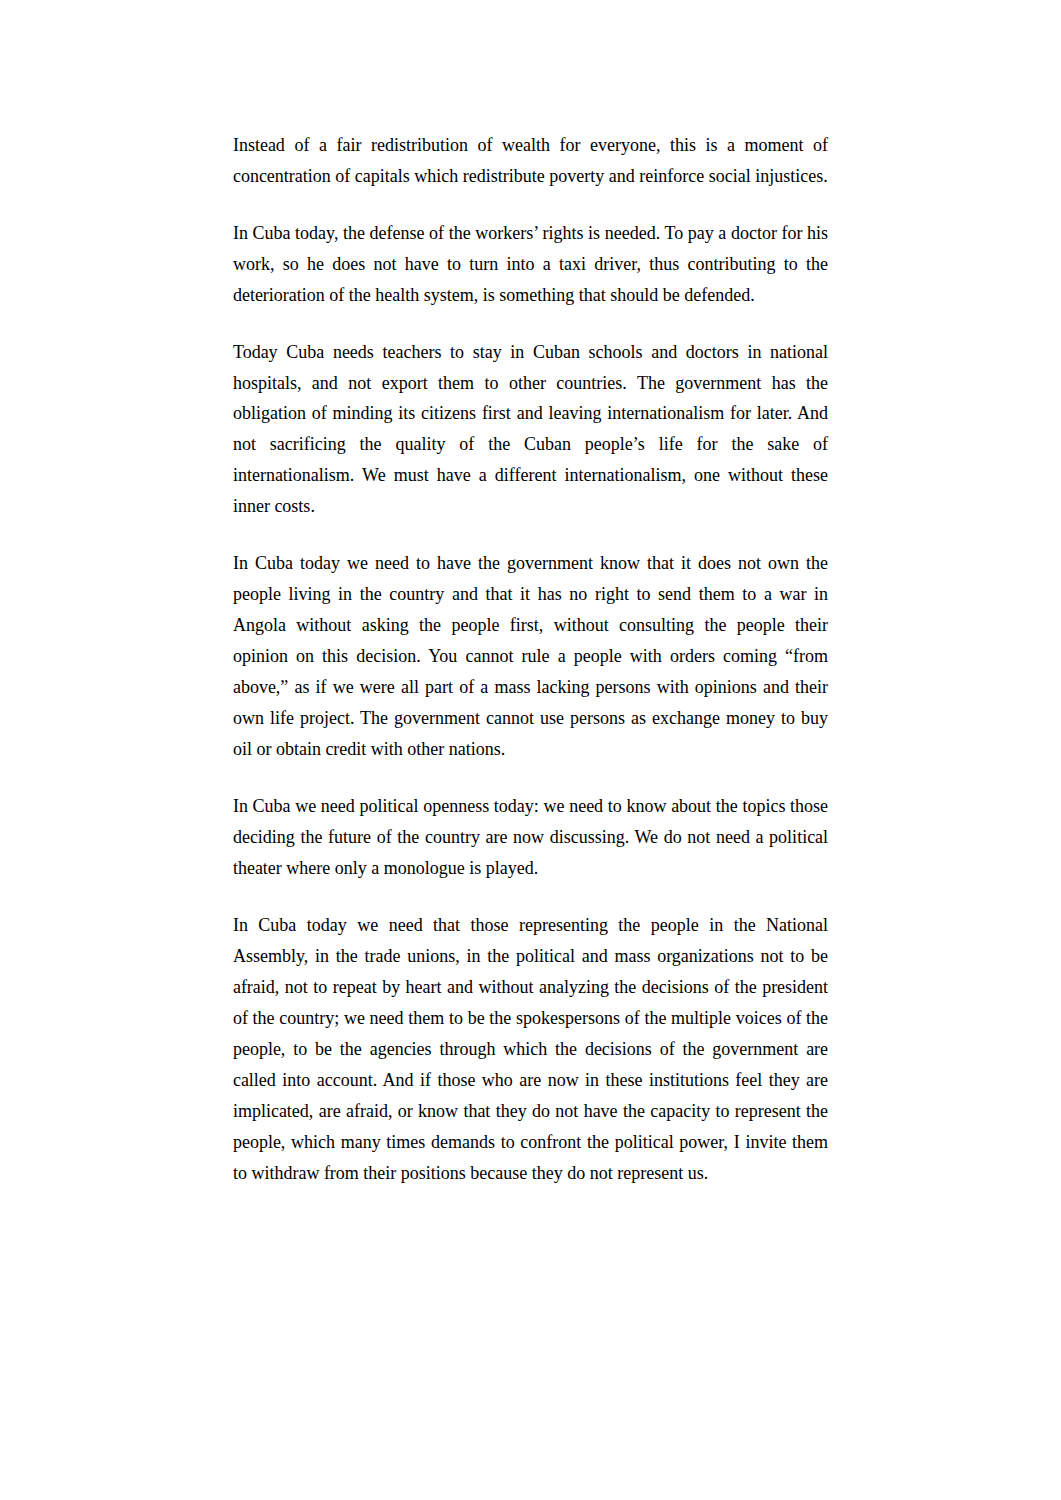Instead of a fair redistribution of wealth for everyone, this is a moment of concentration of capitals which redistribute poverty and reinforce social injustices.
In Cuba today, the defense of the workers’ rights is needed. To pay a doctor for his work, so he does not have to turn into a taxi driver, thus contributing to the deterioration of the health system, is something that should be defended.
Today Cuba needs teachers to stay in Cuban schools and doctors in national hospitals, and not export them to other countries. The government has the obligation of minding its citizens first and leaving internationalism for later. And not sacrificing the quality of the Cuban people’s life for the sake of internationalism. We must have a different internationalism, one without these inner costs.
In Cuba today we need to have the government know that it does not own the people living in the country and that it has no right to send them to a war in Angola without asking the people first, without consulting the people their opinion on this decision. You cannot rule a people with orders coming “from above,” as if we were all part of a mass lacking persons with opinions and their own life project. The government cannot use persons as exchange money to buy oil or obtain credit with other nations.
In Cuba we need political openness today: we need to know about the topics those deciding the future of the country are now discussing. We do not need a political theater where only a monologue is played.
In Cuba today we need that those representing the people in the National Assembly, in the trade unions, in the political and mass organizations not to be afraid, not to repeat by heart and without analyzing the decisions of the president of the country; we need them to be the spokespersons of the multiple voices of the people, to be the agencies through which the decisions of the government are called into account. And if those who are now in these institutions feel they are implicated, are afraid, or know that they do not have the capacity to represent the people, which many times demands to confront the political power, I invite them to withdraw from their positions because they do not represent us.